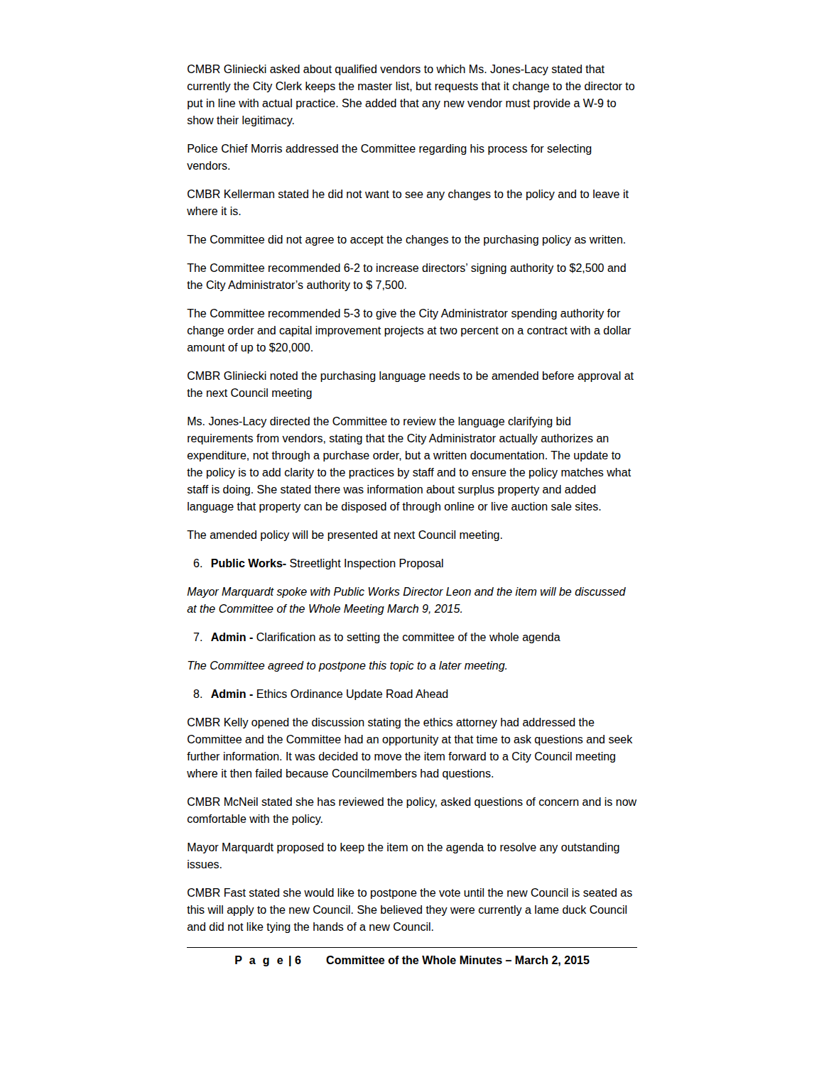CMBR Gliniecki asked about qualified vendors to which Ms. Jones-Lacy stated that currently the City Clerk keeps the master list, but requests that it change to the director to put in line with actual practice. She added that any new vendor must provide a W-9 to show their legitimacy.
Police Chief Morris addressed the Committee regarding his process for selecting vendors.
CMBR Kellerman stated he did not want to see any changes to the policy and to leave it where it is.
The Committee did not agree to accept the changes to the purchasing policy as written.
The Committee recommended 6-2 to increase directors’ signing authority to $2,500 and the City Administrator’s authority to $ 7,500.
The Committee recommended 5-3 to give the City Administrator spending authority for change order and capital improvement projects at two percent on a contract with a dollar amount of up to $20,000.
CMBR Gliniecki noted the purchasing language needs to be amended before approval at the next Council meeting
Ms. Jones-Lacy directed the Committee to review the language clarifying bid requirements from vendors, stating that the City Administrator actually authorizes an expenditure, not through a purchase order, but a written documentation. The update to the policy is to add clarity to the practices by staff and to ensure the policy matches what staff is doing. She stated there was information about surplus property and added language that property can be disposed of through online or live auction sale sites.
The amended policy will be presented at next Council meeting.
6. Public Works- Streetlight Inspection Proposal
Mayor Marquardt spoke with Public Works Director Leon and the item will be discussed at the Committee of the Whole Meeting March 9, 2015.
7. Admin - Clarification as to setting the committee of the whole agenda
The Committee agreed to postpone this topic to a later meeting.
8. Admin - Ethics Ordinance Update Road Ahead
CMBR Kelly opened the discussion stating the ethics attorney had addressed the Committee and the Committee had an opportunity at that time to ask questions and seek further information. It was decided to move the item forward to a City Council meeting where it then failed because Councilmembers had questions.
CMBR McNeil stated she has reviewed the policy, asked questions of concern and is now comfortable with the policy.
Mayor Marquardt proposed to keep the item on the agenda to resolve any outstanding issues.
CMBR Fast stated she would like to postpone the vote until the new Council is seated as this will apply to the new Council. She believed they were currently a lame duck Council and did not like tying the hands of a new Council.
P a g e | 6 Committee of the Whole Minutes – March 2, 2015